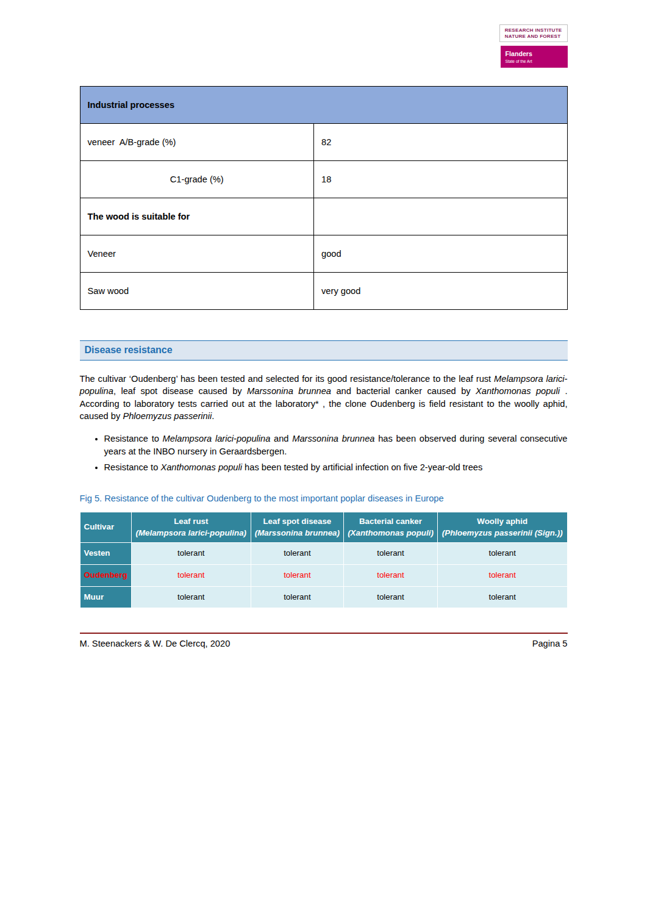RESEARCH INSTITUTE
NATURE AND FOREST
FlandersState of the Art
| Industrial processes |
| --- |
| veneer A/B-grade (%) | 82 |
| C1-grade (%) | 18 |
| The wood is suitable for | |
| Veneer | good |
| Saw wood | very good |
Disease resistance
The cultivar ‘Oudenberg’ has been tested and selected for its good resistance/tolerance to the leaf rust Melampsora larici-populina, leaf spot disease caused by Marssonina brunnea and bacterial canker caused by Xanthomonas populi . According to laboratory tests carried out at the laboratory* , the clone Oudenberg is field resistant to the woolly aphid, caused by Phloemyzus passerinii.
Resistance to Melampsora larici-populina and Marssonina brunnea has been observed during several consecutive years at the INBO nursery in Geraardsbergen.
Resistance to Xanthomonas populi has been tested by artificial infection on five 2-year-old trees
Fig 5. Resistance of the cultivar Oudenberg to the most important poplar diseases in Europe
| Cultivar | Leaf rust (Melampsora larici-populina) | Leaf spot disease (Marssonina brunnea) | Bacterial canker (Xanthomonas populi) | Woolly aphid (Phloemyzus passerinii (Sign.)) |
| --- | --- | --- | --- | --- |
| Vesten | tolerant | tolerant | tolerant | tolerant |
| Oudenberg | tolerant | tolerant | tolerant | tolerant |
| Muur | tolerant | tolerant | tolerant | tolerant |
M. Steenackers & W. De Clercq, 2020 Pagina 5